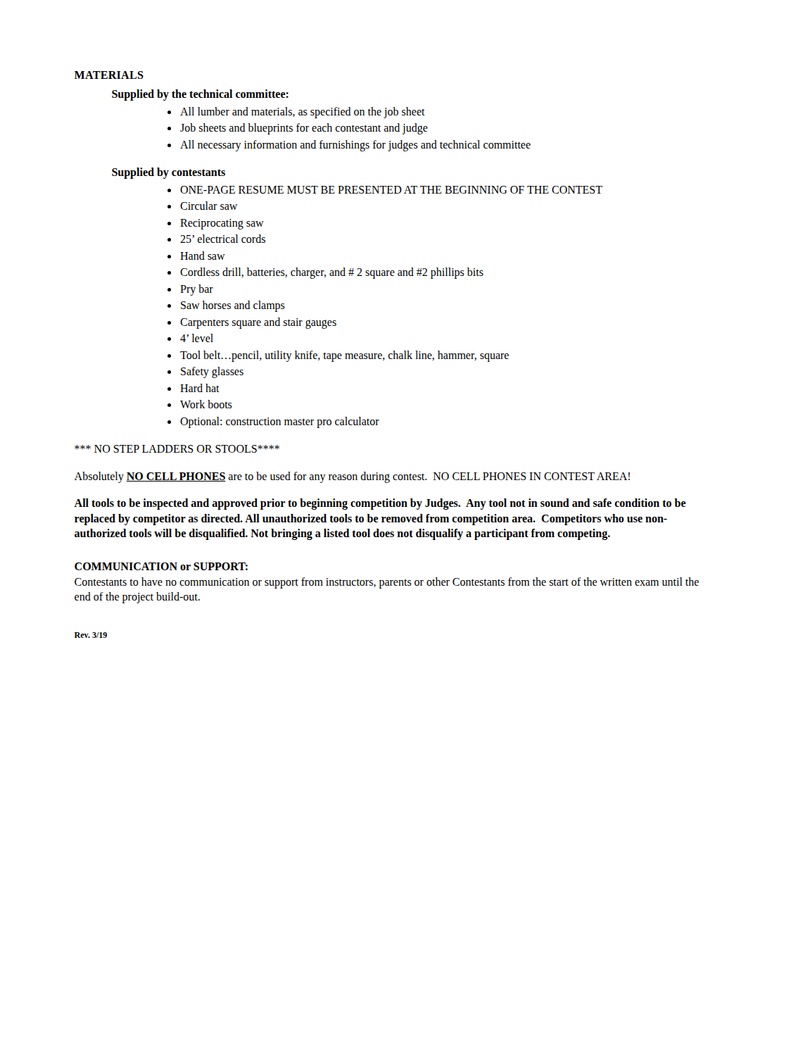MATERIALS
Supplied by the technical committee:
All lumber and materials, as specified on the job sheet
Job sheets and blueprints for each contestant and judge
All necessary information and furnishings for judges and technical committee
Supplied by contestants
ONE-PAGE RESUME MUST BE PRESENTED AT THE BEGINNING OF THE CONTEST
Circular saw
Reciprocating saw
25’ electrical cords
Hand saw
Cordless drill, batteries, charger, and # 2 square and #2 phillips bits
Pry bar
Saw horses and clamps
Carpenters square and stair gauges
4’ level
Tool belt…pencil, utility knife, tape measure, chalk line, hammer, square
Safety glasses
Hard hat
Work boots
Optional: construction master pro calculator
*** NO STEP LADDERS OR STOOLS****
Absolutely NO CELL PHONES are to be used for any reason during contest. NO CELL PHONES IN CONTEST AREA!
All tools to be inspected and approved prior to beginning competition by Judges. Any tool not in sound and safe condition to be replaced by competitor as directed. All unauthorized tools to be removed from competition area. Competitors who use non-authorized tools will be disqualified. Not bringing a listed tool does not disqualify a participant from competing.
COMMUNICATION or SUPPORT:
Contestants to have no communication or support from instructors, parents or other Contestants from the start of the written exam until the end of the project build-out.
Rev. 3/19